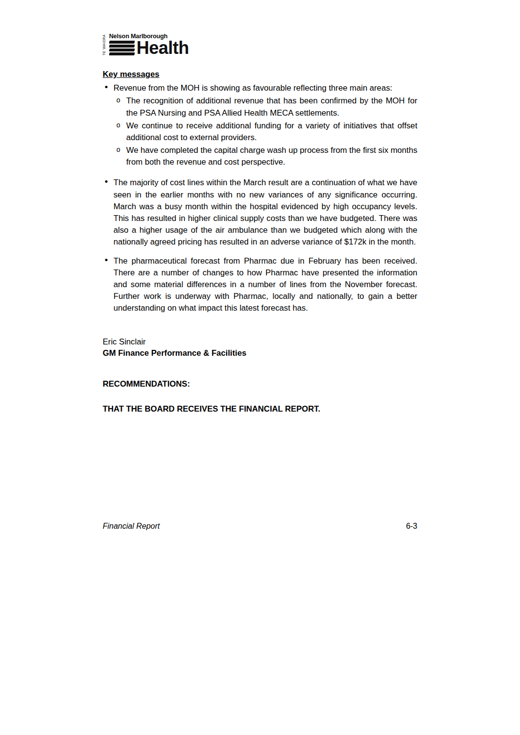TE WAIORA
Nelson Marlborough
Health
Key messages
Revenue from the MOH is showing as favourable reflecting three main areas:
The recognition of additional revenue that has been confirmed by the MOH for the PSA Nursing and PSA Allied Health MECA settlements.
We continue to receive additional funding for a variety of initiatives that offset additional cost to external providers.
We have completed the capital charge wash up process from the first six months from both the revenue and cost perspective.
The majority of cost lines within the March result are a continuation of what we have seen in the earlier months with no new variances of any significance occurring. March was a busy month within the hospital evidenced by high occupancy levels. This has resulted in higher clinical supply costs than we have budgeted. There was also a higher usage of the air ambulance than we budgeted which along with the nationally agreed pricing has resulted in an adverse variance of $172k in the month.
The pharmaceutical forecast from Pharmac due in February has been received. There are a number of changes to how Pharmac have presented the information and some material differences in a number of lines from the November forecast. Further work is underway with Pharmac, locally and nationally, to gain a better understanding on what impact this latest forecast has.
Eric Sinclair
GM Finance Performance & Facilities
RECOMMENDATIONS:
THAT THE BOARD RECEIVES THE FINANCIAL REPORT.
Financial Report 6-3